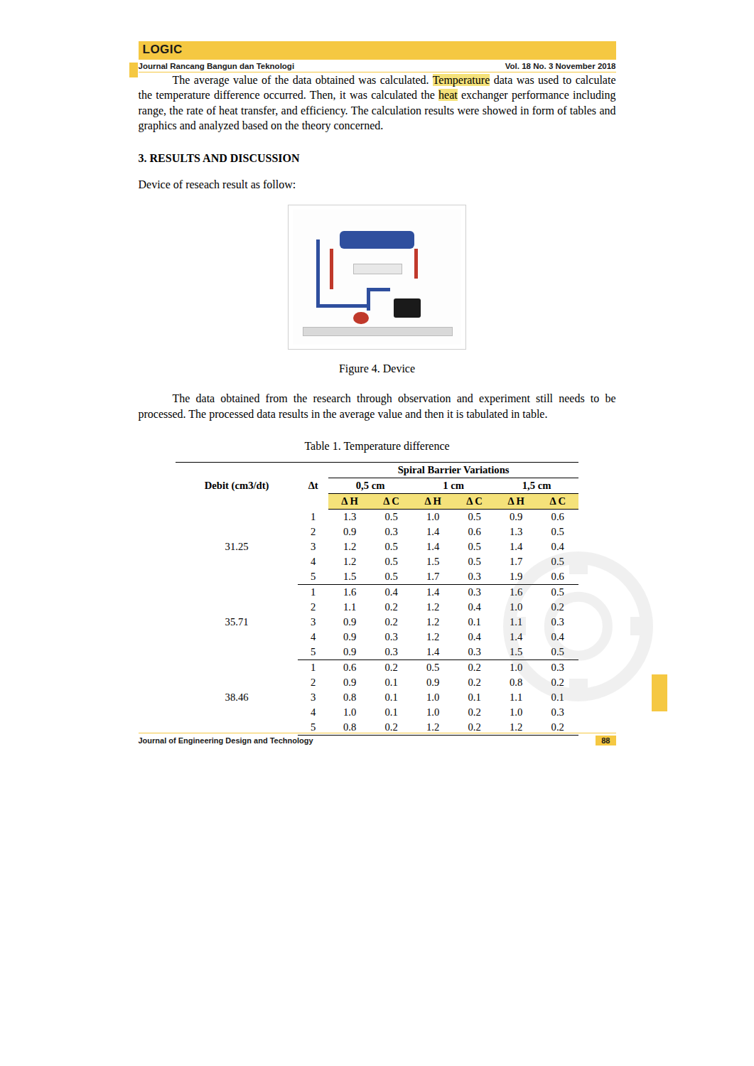LOGIC
Journal Rancang Bangun dan Teknologi Vol. 18 No. 3 November 2018
The average value of the data obtained was calculated. Temperature data was used to calculate the temperature difference occurred. Then, it was calculated the heat exchanger performance including range, the rate of heat transfer, and efficiency. The calculation results were showed in form of tables and graphics and analyzed based on the theory concerned.
3. RESULTS AND DISCUSSION
Device of reseach result as follow:
Figure 4. Device
The data obtained from the research through observation and experiment still needs to be processed. The processed data results in the average value and then it is tabulated in table.
Table 1. Temperature difference
| Debit (cm3/dt) | Δt | Spiral Barrier Variations |
| --- | --- | --- |
| 0,5 cm | 1 cm | 1,5 cm |
| Δ H | Δ C | Δ H | Δ C | Δ H | Δ C |
| 31.25 | 1 | 1.3 | 0.5 | 1.0 | 0.5 | 0.9 | 0.6 |
| 2 | 0.9 | 0.3 | 1.4 | 0.6 | 1.3 | 0.5 |
| 3 | 1.2 | 0.5 | 1.4 | 0.5 | 1.4 | 0.4 |
| 4 | 1.2 | 0.5 | 1.5 | 0.5 | 1.7 | 0.5 |
| 5 | 1.5 | 0.5 | 1.7 | 0.3 | 1.9 | 0.6 |
| 35.71 | 1 | 1.6 | 0.4 | 1.4 | 0.3 | 1.6 | 0.5 |
| 2 | 1.1 | 0.2 | 1.2 | 0.4 | 1.0 | 0.2 |
| 3 | 0.9 | 0.2 | 1.2 | 0.1 | 1.1 | 0.3 |
| 4 | 0.9 | 0.3 | 1.2 | 0.4 | 1.4 | 0.4 |
| 5 | 0.9 | 0.3 | 1.4 | 0.3 | 1.5 | 0.5 |
| 38.46 | 1 | 0.6 | 0.2 | 0.5 | 0.2 | 1.0 | 0.3 |
| 2 | 0.9 | 0.1 | 0.9 | 0.2 | 0.8 | 0.2 |
| 3 | 0.8 | 0.1 | 1.0 | 0.1 | 1.1 | 0.1 |
| 4 | 1.0 | 0.1 | 1.0 | 0.2 | 1.0 | 0.3 |
| 5 | 0.8 | 0.2 | 1.2 | 0.2 | 1.2 | 0.2 |
Journal of Engineering Design and Technology 88